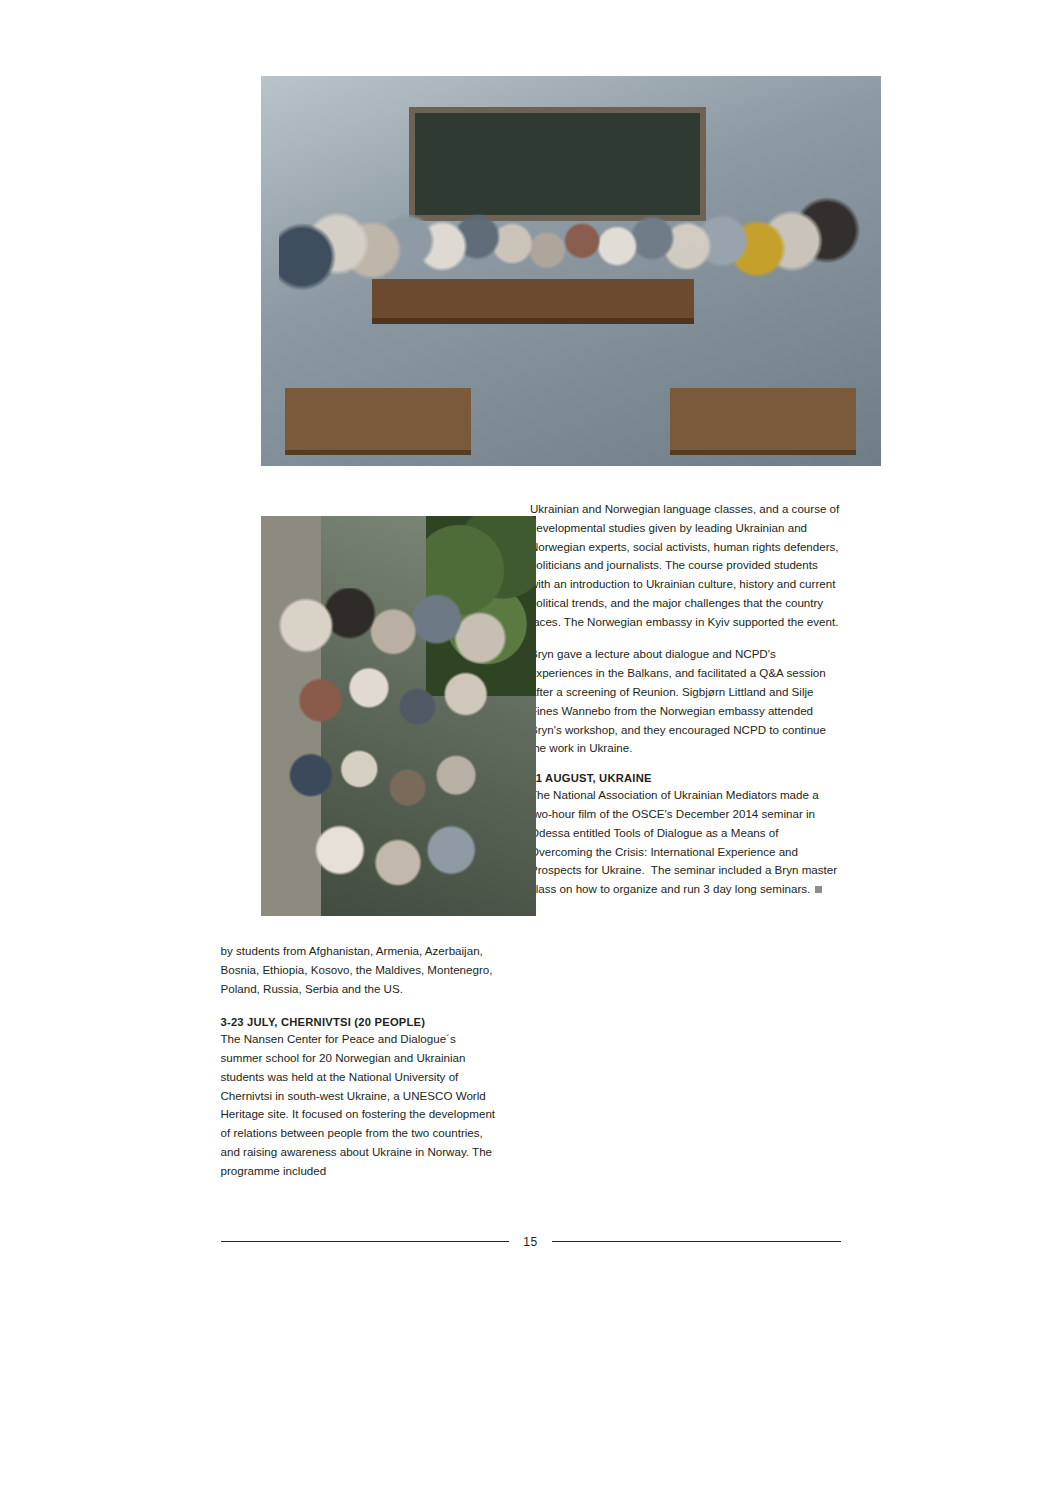by students from Afghanistan, Armenia, Azerbaijan, Bosnia, Ethiopia, Kosovo, the Maldives, Montenegro, Poland, Russia, Serbia and the US.
3-23 July, Chernivtsi (20 people)
The Nansen Center for Peace and Dialogue´s summer school for 20 Norwegian and Ukrainian students was held at the National University of Chernivtsi in south-west Ukraine, a UNESCO World Heritage site. It focused on fostering the development of relations between people from the two countries, and raising awareness about Ukraine in Norway. The programme included
Ukrainian and Norwegian language classes, and a course of developmental studies given by leading Ukrainian and Norwegian experts, social activists, human rights defenders, politicians and journalists. The course provided students with an introduction to Ukrainian culture, history and current political trends, and the major challenges that the country faces. The Norwegian embassy in Kyiv supported the event.
Bryn gave a lecture about dialogue and NCPD's experiences in the Balkans, and facilitated a Q&A session after a screening of Reunion. Sigbjørn Littland and Silje Fines Wannebo from the Norwegian embassy attended Bryn's workshop, and they encouraged NCPD to continue the work in Ukraine.
11 August, Ukraine
The National Association of Ukrainian Mediators made a two-hour film of the OSCE's December 2014 seminar in Odessa entitled Tools of Dialogue as a Means of Overcoming the Crisis: International Experience and Prospects for Ukraine. The seminar included a Bryn master class on how to organize and run 3 day long seminars.
15